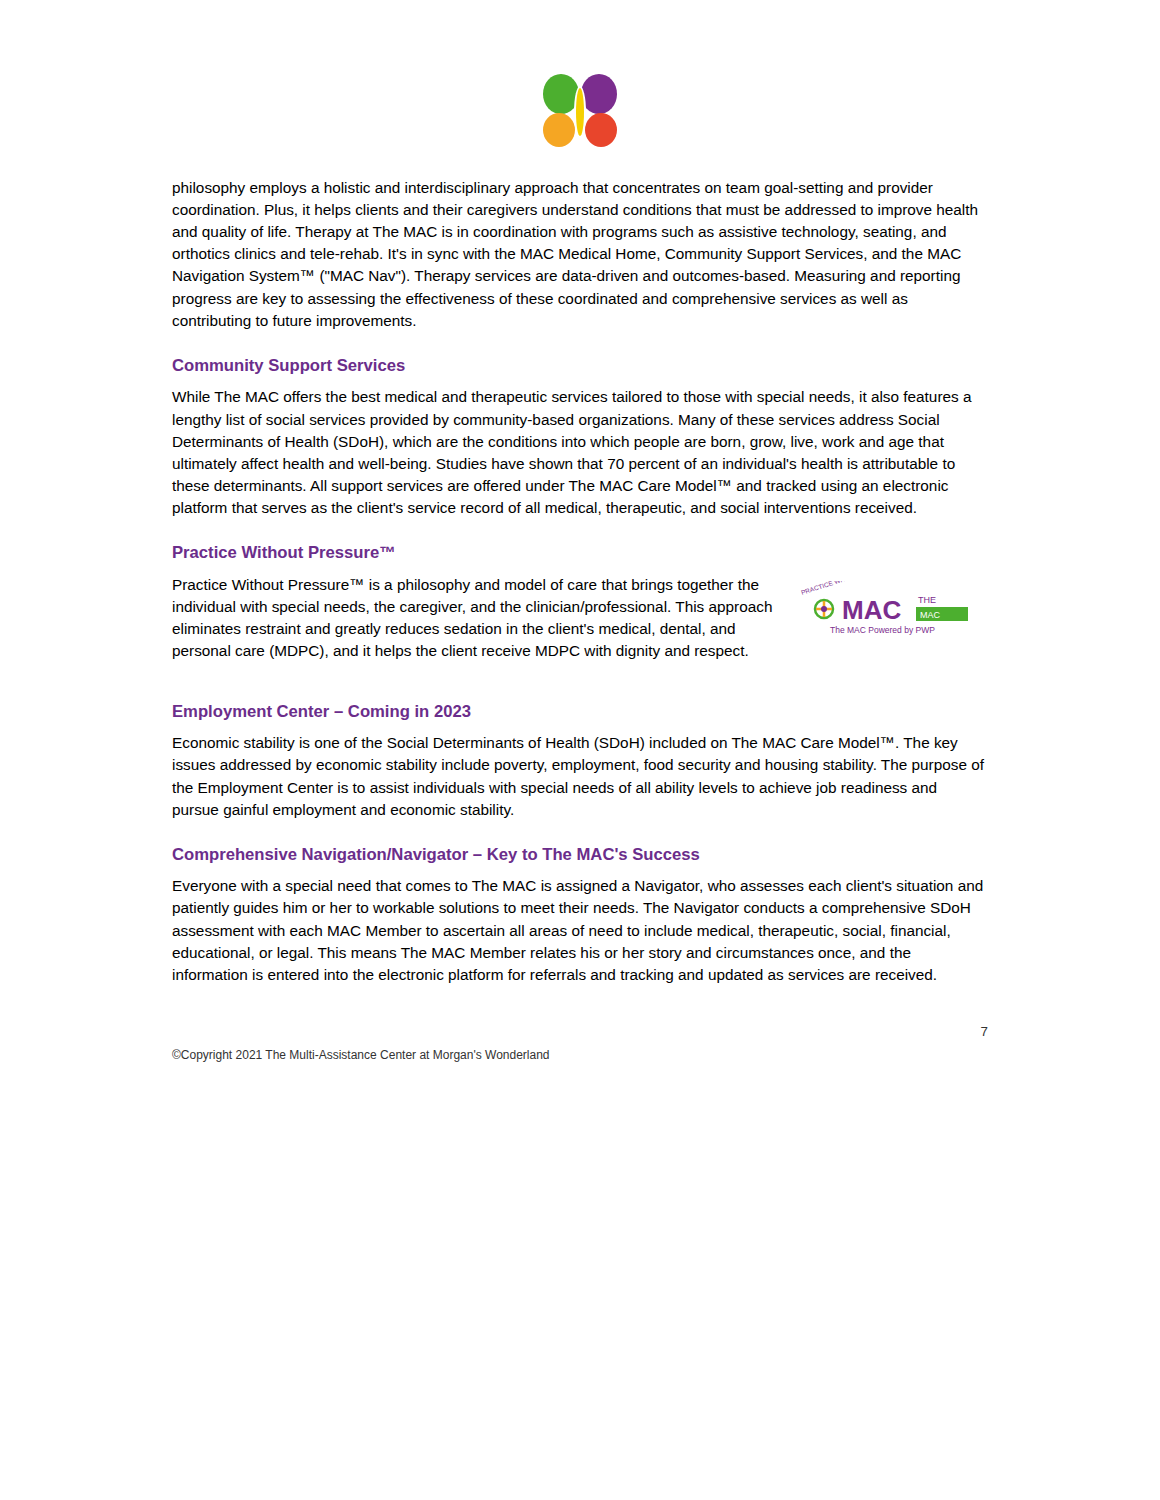philosophy employs a holistic and interdisciplinary approach that concentrates on team goal-setting and provider coordination. Plus, it helps clients and their caregivers understand conditions that must be addressed to improve health and quality of life. Therapy at The MAC is in coordination with programs such as assistive technology, seating, and orthotics clinics and tele-rehab. It's in sync with the MAC Medical Home, Community Support Services, and the MAC Navigation System™ ("MAC Nav"). Therapy services are data-driven and outcomes-based. Measuring and reporting progress are key to assessing the effectiveness of these coordinated and comprehensive services as well as contributing to future improvements.
Community Support Services
While The MAC offers the best medical and therapeutic services tailored to those with special needs, it also features a lengthy list of social services provided by community-based organizations. Many of these services address Social Determinants of Health (SDoH), which are the conditions into which people are born, grow, live, work and age that ultimately affect health and well-being. Studies have shown that 70 percent of an individual's health is attributable to these determinants. All support services are offered under The MAC Care Model™ and tracked using an electronic platform that serves as the client's service record of all medical, therapeutic, and social interventions received.
Practice Without Pressure™
PRACTICE WITHOUT PRESSURE MAC THE MAC The MAC Powered by PWP
Practice Without Pressure™ is a philosophy and model of care that brings together the individual with special needs, the caregiver, and the clinician/professional. This approach eliminates restraint and greatly reduces sedation in the client's medical, dental, and personal care (MDPC), and it helps the client receive MDPC with dignity and respect.
Employment Center – Coming in 2023
Economic stability is one of the Social Determinants of Health (SDoH) included on The MAC Care Model™. The key issues addressed by economic stability include poverty, employment, food security and housing stability. The purpose of the Employment Center is to assist individuals with special needs of all ability levels to achieve job readiness and pursue gainful employment and economic stability.
Comprehensive Navigation/Navigator – Key to The MAC's Success
Everyone with a special need that comes to The MAC is assigned a Navigator, who assesses each client's situation and patiently guides him or her to workable solutions to meet their needs. The Navigator conducts a comprehensive SDoH assessment with each MAC Member to ascertain all areas of need to include medical, therapeutic, social, financial, educational, or legal. This means The MAC Member relates his or her story and circumstances once, and the information is entered into the electronic platform for referrals and tracking and updated as services are received.
7
©Copyright 2021 The Multi-Assistance Center at Morgan's Wonderland